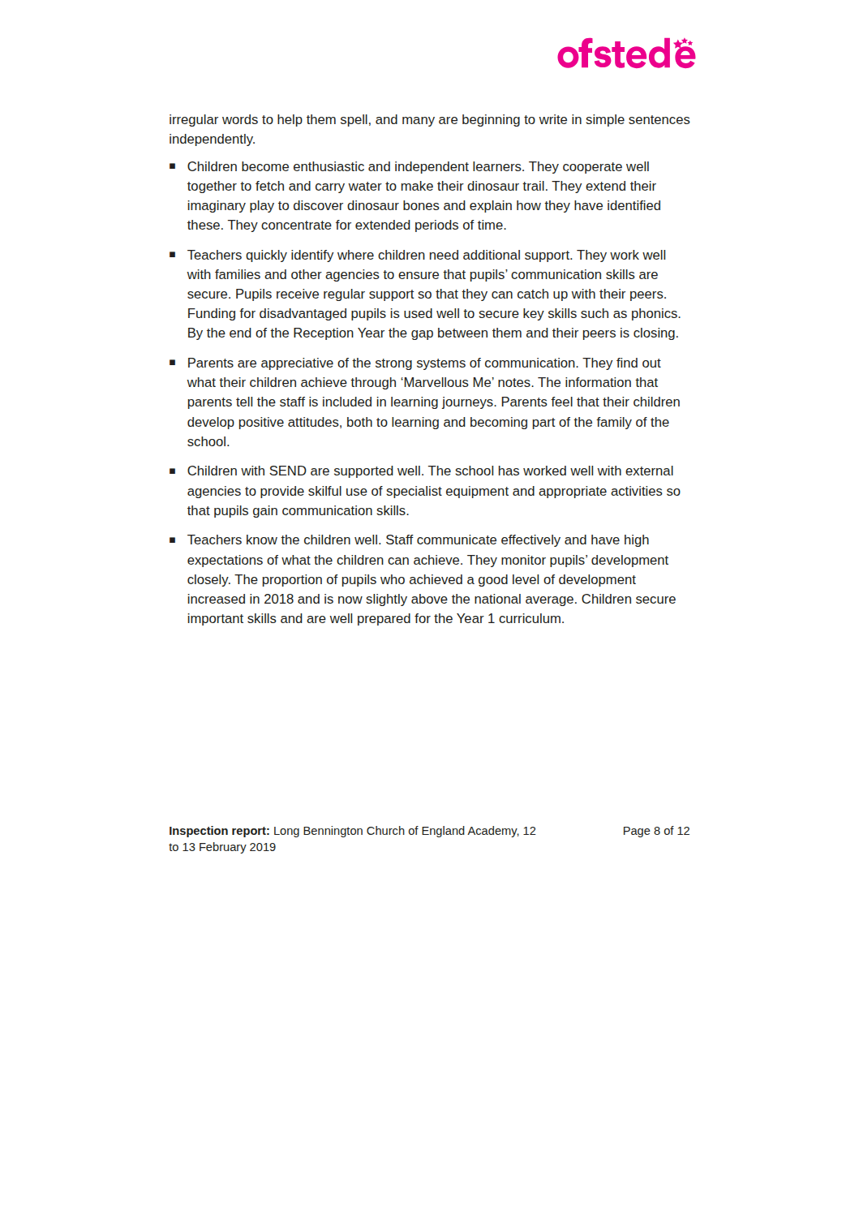irregular words to help them spell, and many are beginning to write in simple sentences independently.
Children become enthusiastic and independent learners. They cooperate well together to fetch and carry water to make their dinosaur trail. They extend their imaginary play to discover dinosaur bones and explain how they have identified these. They concentrate for extended periods of time.
Teachers quickly identify where children need additional support. They work well with families and other agencies to ensure that pupils’ communication skills are secure. Pupils receive regular support so that they can catch up with their peers. Funding for disadvantaged pupils is used well to secure key skills such as phonics. By the end of the Reception Year the gap between them and their peers is closing.
Parents are appreciative of the strong systems of communication. They find out what their children achieve through ‘Marvellous Me’ notes. The information that parents tell the staff is included in learning journeys. Parents feel that their children develop positive attitudes, both to learning and becoming part of the family of the school.
Children with SEND are supported well. The school has worked well with external agencies to provide skilful use of specialist equipment and appropriate activities so that pupils gain communication skills.
Teachers know the children well. Staff communicate effectively and have high expectations of what the children can achieve. They monitor pupils’ development closely. The proportion of pupils who achieved a good level of development increased in 2018 and is now slightly above the national average. Children secure important skills and are well prepared for the Year 1 curriculum.
Inspection report: Long Bennington Church of England Academy, 12 to 13 February 2019
Page 8 of 12